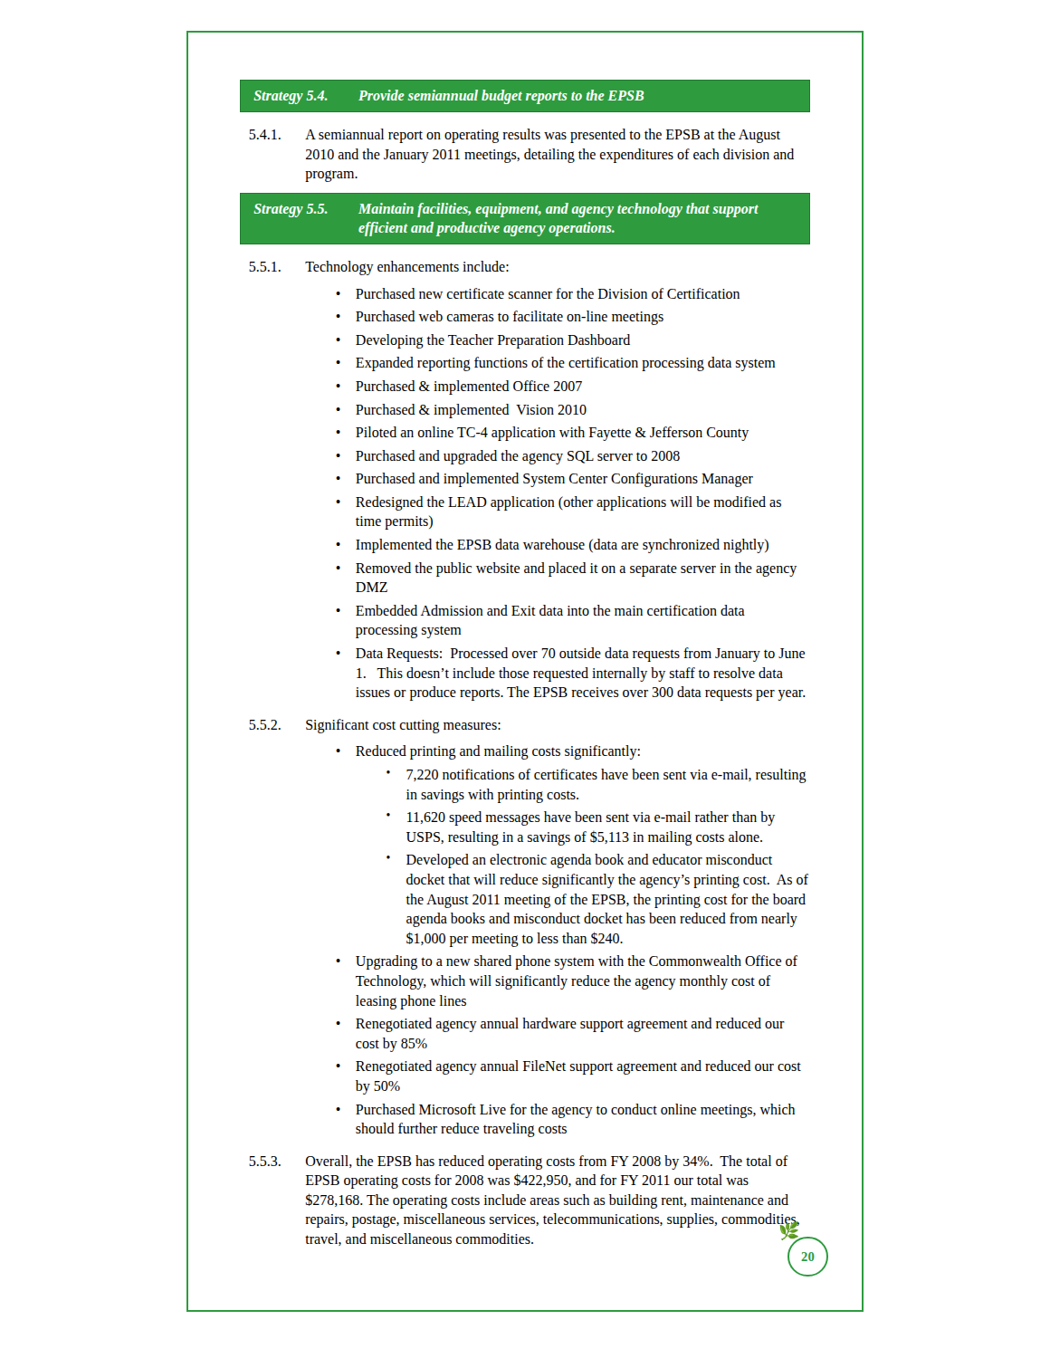Strategy 5.4. Provide semiannual budget reports to the EPSB
5.4.1.
A semiannual report on operating results was presented to the EPSB at the August 2010 and the January 2011 meetings, detailing the expenditures of each division and program.
Strategy 5.5. Maintain facilities, equipment, and agency technology that support efficient and productive agency operations.
5.5.1.
Technology enhancements include:
Purchased new certificate scanner for the Division of Certification
Purchased web cameras to facilitate on-line meetings
Developing the Teacher Preparation Dashboard
Expanded reporting functions of the certification processing data system
Purchased & implemented Office 2007
Purchased & implemented Vision 2010
Piloted an online TC-4 application with Fayette & Jefferson County
Purchased and upgraded the agency SQL server to 2008
Purchased and implemented System Center Configurations Manager
Redesigned the LEAD application (other applications will be modified as time permits)
Implemented the EPSB data warehouse (data are synchronized nightly)
Removed the public website and placed it on a separate server in the agency DMZ
Embedded Admission and Exit data into the main certification data processing system
Data Requests: Processed over 70 outside data requests from January to June 1. This doesn’t include those requested internally by staff to resolve data issues or produce reports. The EPSB receives over 300 data requests per year.
5.5.2.
Significant cost cutting measures:
Reduced printing and mailing costs significantly:
7,220 notifications of certificates have been sent via e-mail, resulting in savings with printing costs.
11,620 speed messages have been sent via e-mail rather than by USPS, resulting in a savings of $5,113 in mailing costs alone.
Developed an electronic agenda book and educator misconduct docket that will reduce significantly the agency’s printing cost. As of the August 2011 meeting of the EPSB, the printing cost for the board agenda books and misconduct docket has been reduced from nearly $1,000 per meeting to less than $240.
Upgrading to a new shared phone system with the Commonwealth Office of Technology, which will significantly reduce the agency monthly cost of leasing phone lines
Renegotiated agency annual hardware support agreement and reduced our cost by 85%
Renegotiated agency annual FileNet support agreement and reduced our cost by 50%
Purchased Microsoft Live for the agency to conduct online meetings, which should further reduce traveling costs
5.5.3.
Overall, the EPSB has reduced operating costs from FY 2008 by 34%. The total of EPSB operating costs for 2008 was $422,950, and for FY 2011 our total was $278,168. The operating costs include areas such as building rent, maintenance and repairs, postage, miscellaneous services, telecommunications, supplies, commodities, travel, and miscellaneous commodities.
🌿
20